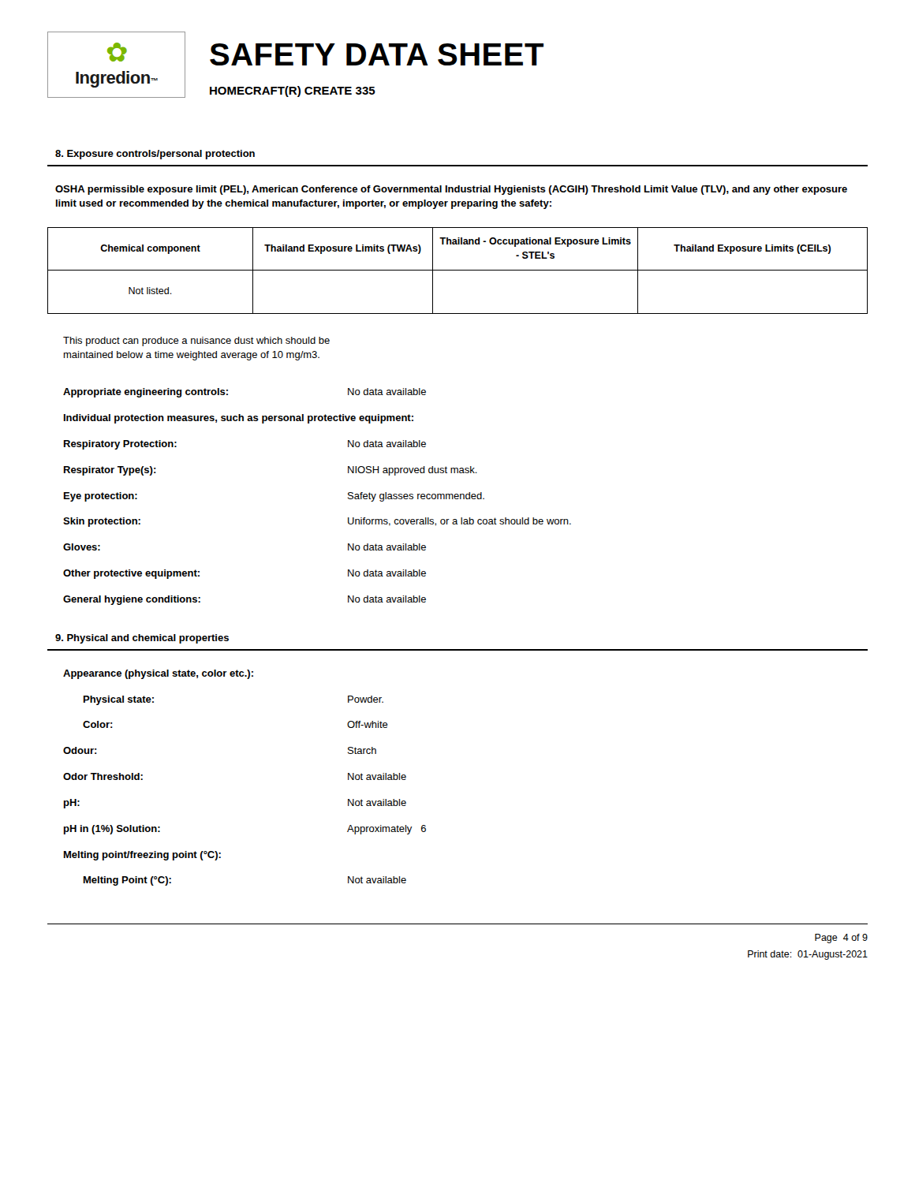✿
Ingredion™
SAFETY DATA SHEET
HOMECRAFT(R) CREATE 335
8. Exposure controls/personal protection
OSHA permissible exposure limit (PEL), American Conference of Governmental Industrial Hygienists (ACGIH) Threshold Limit Value (TLV), and any other exposure limit used or recommended by the chemical manufacturer, importer, or employer preparing the safety:
| Chemical component | Thailand Exposure Limits (TWAs) | Thailand - Occupational Exposure Limits - STEL's | Thailand Exposure Limits (CEILs) |
| --- | --- | --- | --- |
| Not listed. | | | |
This product can produce a nuisance dust which should be maintained below a time weighted average of 10 mg/m3.
Appropriate engineering controls:
No data available
Individual protection measures, such as personal protective equipment:
Respiratory Protection:
No data available
Respirator Type(s):
NIOSH approved dust mask.
Eye protection:
Safety glasses recommended.
Skin protection:
Uniforms, coveralls, or a lab coat should be worn.
Gloves:
No data available
Other protective equipment:
No data available
General hygiene conditions:
No data available
9. Physical and chemical properties
Appearance (physical state, color etc.):
Physical state:
Powder.
Color:
Off-white
Odour:
Starch
Odor Threshold:
Not available
pH:
Not available
pH in (1%) Solution:
Approximately 6
Melting point/freezing point (°C):
Melting Point (°C):
Not available
Page 4 of 9
Print date: 01-August-2021